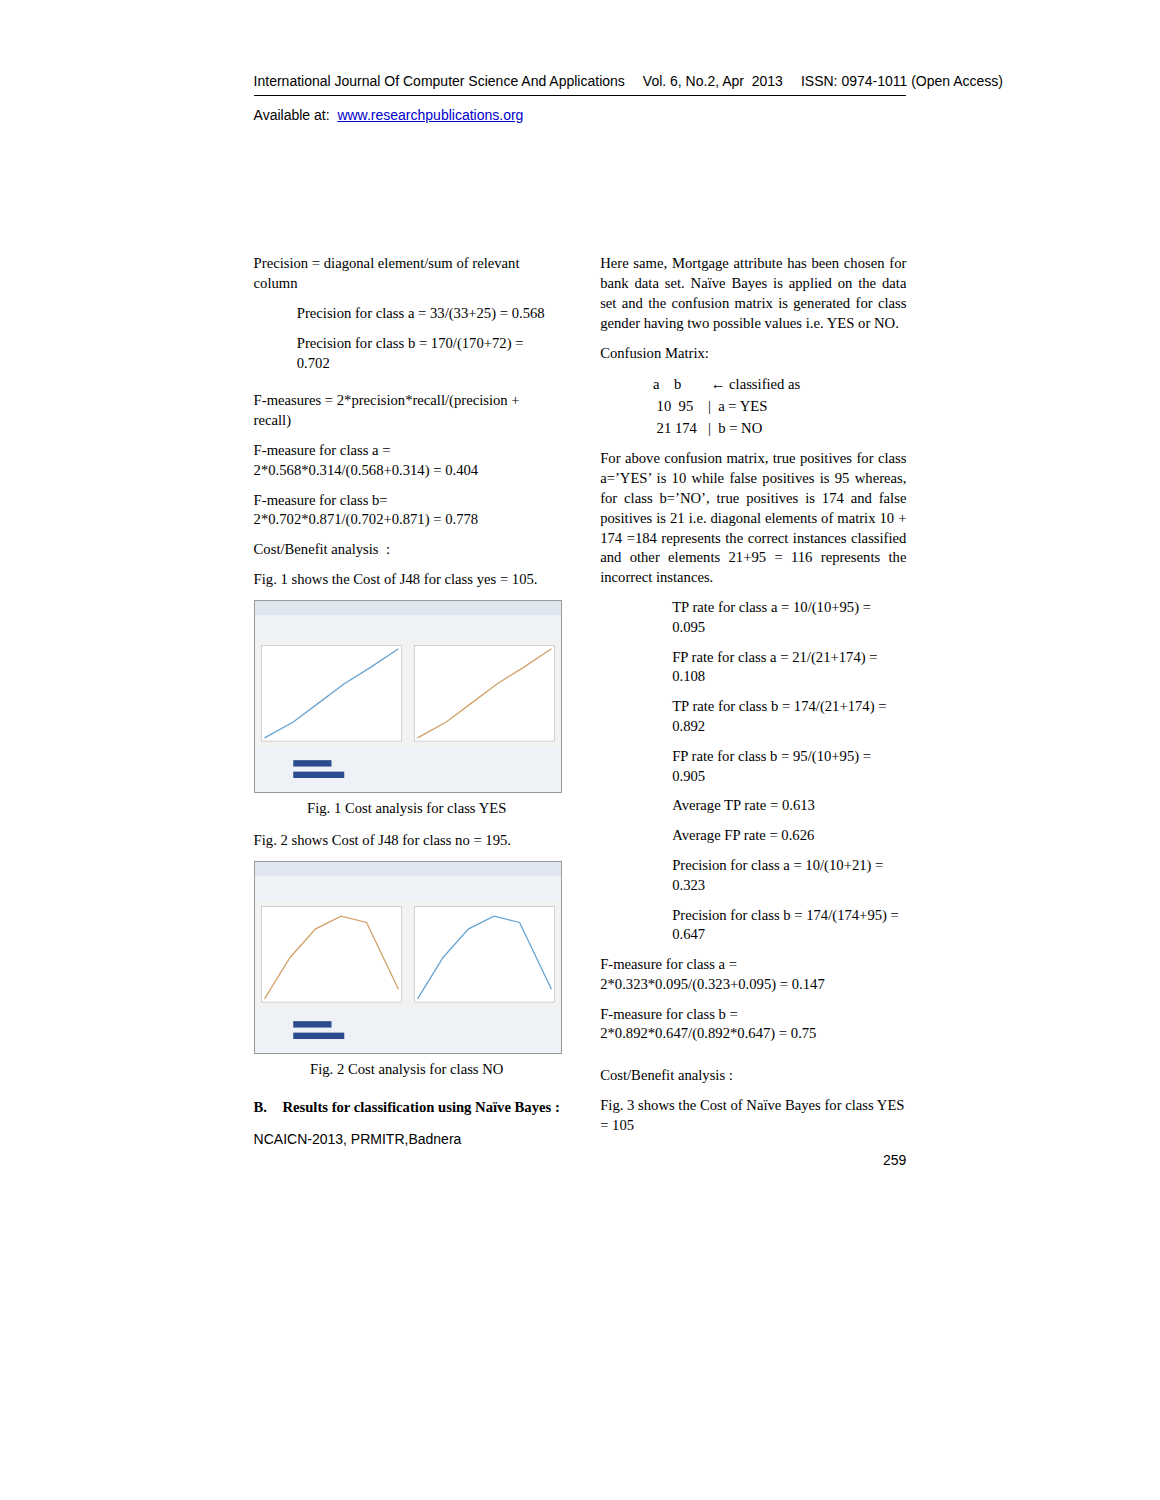International Journal Of Computer Science And Applications Vol. 6, No.2, Apr 2013 ISSN: 0974-1011 (Open Access)
Available at: www.researchpublications.org
Precision = diagonal element/sum of relevant column
Precision for class a = 33/(33+25) = 0.568
Precision for class b = 170/(170+72) = 0.702
F-measures = 2*precision*recall/(precision + recall)
F-measure for class a = 2*0.568*0.314/(0.568+0.314) = 0.404
F-measure for class b= 2*0.702*0.871/(0.702+0.871) = 0.778
Cost/Benefit analysis :
Fig. 1 shows the Cost of J48 for class yes = 105.
Fig. 1 Cost analysis for class YES
Fig. 2 shows Cost of J48 for class no = 195.
Fig. 2 Cost analysis for class NO
B. Results for classification using Naïve Bayes :
Here same, Mortgage attribute has been chosen for bank data set. Naïve Bayes is applied on the data set and the confusion matrix is generated for class gender having two possible values i.e. YES or NO.
Confusion Matrix:
a b ← classified as
10 95 | a = YES
21 174 | b = NO
For above confusion matrix, true positives for class a=’YES’ is 10 while false positives is 95 whereas, for class b=’NO’, true positives is 174 and false positives is 21 i.e. diagonal elements of matrix 10 + 174 =184 represents the correct instances classified and other elements 21+95 = 116 represents the incorrect instances.
TP rate for class a = 10/(10+95) = 0.095
FP rate for class a = 21/(21+174) = 0.108
TP rate for class b = 174/(21+174) = 0.892
FP rate for class b = 95/(10+95) = 0.905
Average TP rate = 0.613
Average FP rate = 0.626
Precision for class a = 10/(10+21) = 0.323
Precision for class b = 174/(174+95) = 0.647
F-measure for class a = 2*0.323*0.095/(0.323+0.095) = 0.147
F-measure for class b = 2*0.892*0.647/(0.892*0.647) = 0.75
Cost/Benefit analysis :
Fig. 3 shows the Cost of Naïve Bayes for class YES = 105
NCAICN-2013, PRMITR,Badnera
259